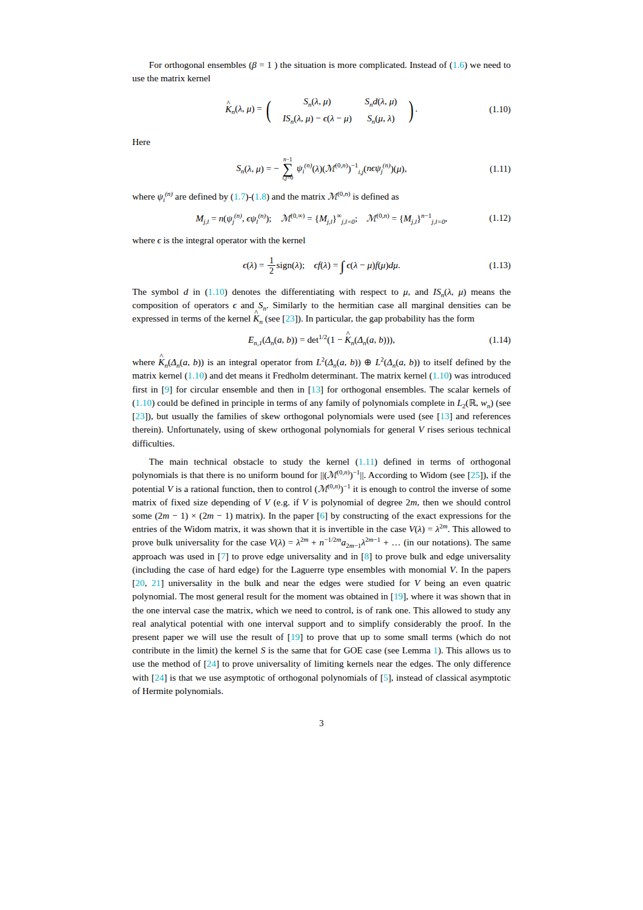For orthogonal ensembles (β = 1 ) the situation is more complicated. Instead of (1.6) we need to use the matrix kernel
^Kn(λ, μ) = (
| S n ( λ , μ ) | S n d ( λ , μ ) |
| IS n ( λ , μ ) − ϵ ( λ − μ ) | S n ( μ , λ ) |
). (1.10)
Here
Sn(λ, μ) = − n−1 ∑ i,j=0 ψi(n)(λ)(ℳ(0,n))−1i,j(nϵψj(n))(μ), (1.11)
where ψi(n) are defined by (1.7)-(1.8) and the matrix ℳ(0,n) is defined as
Mj,l = n(ψj(n), ϵψl(n)); ℳ(0,∞) = {Mj,l}∞j,l=0; ℳ(0,n) = {Mj,l}n−1j,l=0, (1.12)
where ϵ is the integral operator with the kernel
ϵ(λ) = 12 sign(λ); ϵf(λ) = ∫ ϵ(λ − μ)f(μ)dμ. (1.13)
The symbol d in (1.10) denotes the differentiating with respect to μ, and ISn(λ, μ) means the composition of operators ϵ and Sn. Similarly to the hermitian case all marginal densities can be expressed in terms of the kernel ^Kn (see [23]). In particular, the gap probability has the form
En,1(Δn(a, b)) = det1/2(1 − ^Kn(Δn(a, b))), (1.14)
where ^Kn(Δn(a, b)) is an integral operator from L2(Δn(a, b)) ⊕ L2(Δn(a, b)) to itself defined by the matrix kernel (1.10) and det means it Fredholm determinant. The matrix kernel (1.10) was introduced first in [9] for circular ensemble and then in [13] for orthogonal ensembles. The scalar kernels of (1.10) could be defined in principle in terms of any family of polynomials complete in L2(ℝ, wn) (see [23]), but usually the families of skew orthogonal polynomials were used (see [13] and references therein). Unfortunately, using of skew orthogonal polynomials for general V rises serious technical difficulties.
The main technical obstacle to study the kernel (1.11) defined in terms of orthogonal polynomials is that there is no uniform bound for ||(ℳ(0,n))−1||. According to Widom (see [25]), if the potential V is a rational function, then to control (ℳ(0,n))−1 it is enough to control the inverse of some matrix of fixed size depending of V (e.g. if V is polynomial of degree 2m, then we should control some (2m − 1) × (2m − 1) matrix). In the paper [6] by constructing of the exact expressions for the entries of the Widom matrix, it was shown that it is invertible in the case V(λ) = λ2m. This allowed to prove bulk universality for the case V(λ) = λ2m + n−1/2ma2m−1λ2m−1 + … (in our notations). The same approach was used in [7] to prove edge universality and in [8] to prove bulk and edge universality (including the case of hard edge) for the Laguerre type ensembles with monomial V. In the papers [20, 21] universality in the bulk and near the edges were studied for V being an even quatric polynomial. The most general result for the moment was obtained in [19], where it was shown that in the one interval case the matrix, which we need to control, is of rank one. This allowed to study any real analytical potential with one interval support and to simplify considerably the proof. In the present paper we will use the result of [19] to prove that up to some small terms (which do not contribute in the limit) the kernel S is the same that for GOE case (see Lemma 1). This allows us to use the method of [24] to prove universality of limiting kernels near the edges. The only difference with [24] is that we use asymptotic of orthogonal polynomials of [5], instead of classical asymptotic of Hermite polynomials.
3